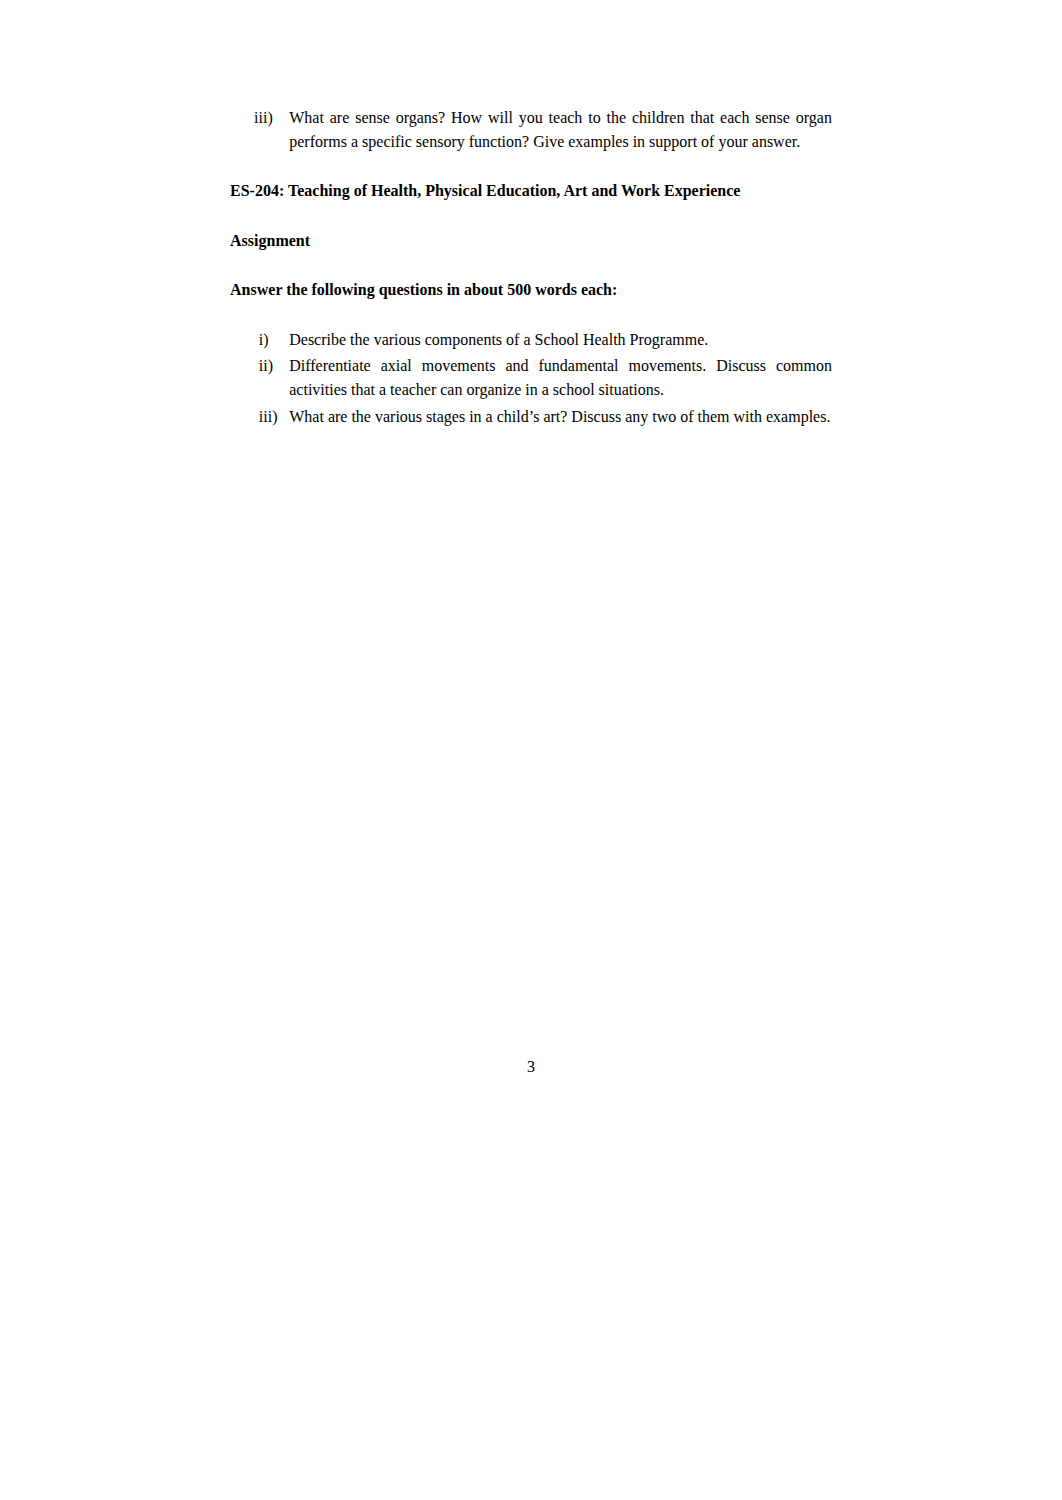iii) What are sense organs? How will you teach to the children that each sense organ performs a specific sensory function? Give examples in support of your answer.
ES-204: Teaching of Health, Physical Education, Art and Work Experience
Assignment
Answer the following questions in about 500 words each:
i) Describe the various components of a School Health Programme.
ii) Differentiate axial movements and fundamental movements. Discuss common activities that a teacher can organize in a school situations.
iii) What are the various stages in a child’s art? Discuss any two of them with examples.
3